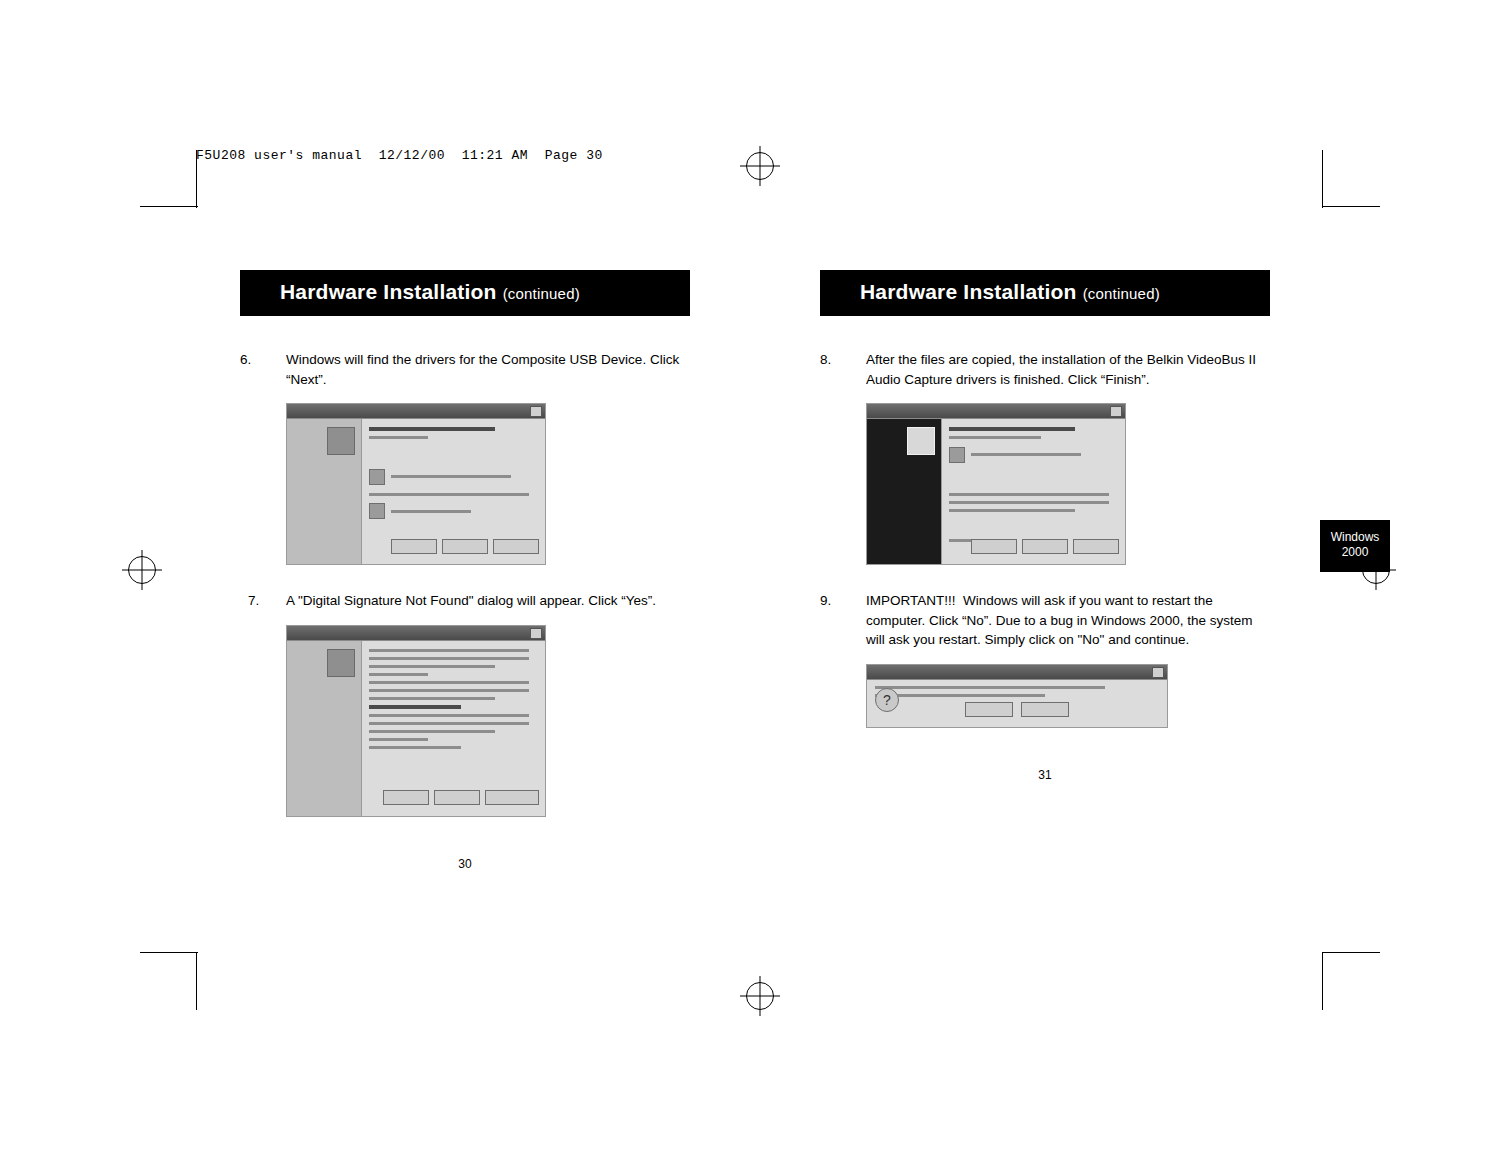F5U208 user's manual 12/12/00 11:21 AM Page 30
Hardware Installation (continued)
6. Windows will find the drivers for the Composite USB Device. Click “Next”.
7. A "Digital Signature Not Found" dialog will appear. Click “Yes”.
30
Hardware Installation (continued)
8. After the files are copied, the installation of the Belkin VideoBus II Audio Capture drivers is finished. Click “Finish”.
9. IMPORTANT!!! Windows will ask if you want to restart the computer. Click “No”. Due to a bug in Windows 2000, the system will ask you restart. Simply click on "No" and continue.
?
31
Windows
2000